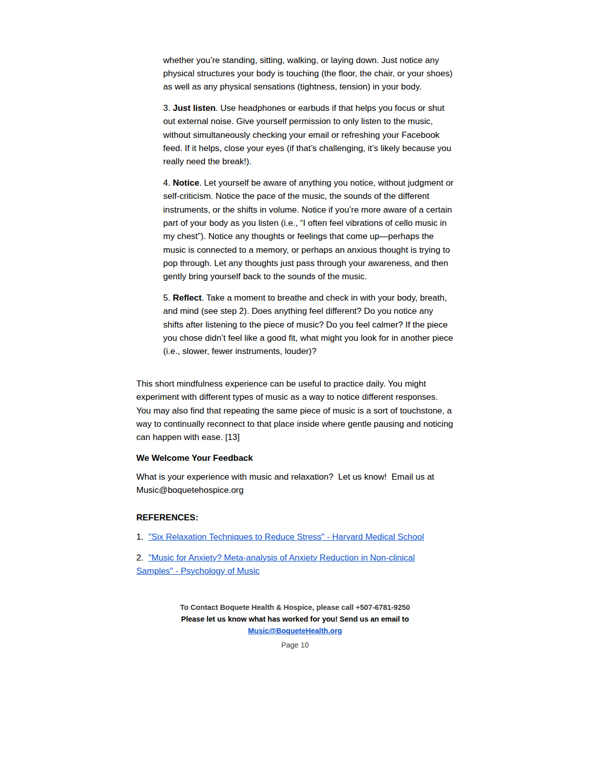whether you’re standing, sitting, walking, or laying down. Just notice any physical structures your body is touching (the floor, the chair, or your shoes) as well as any physical sensations (tightness, tension) in your body.
3. Just listen. Use headphones or earbuds if that helps you focus or shut out external noise. Give yourself permission to only listen to the music, without simultaneously checking your email or refreshing your Facebook feed. If it helps, close your eyes (if that’s challenging, it’s likely because you really need the break!).
4. Notice. Let yourself be aware of anything you notice, without judgment or self-criticism. Notice the pace of the music, the sounds of the different instruments, or the shifts in volume. Notice if you’re more aware of a certain part of your body as you listen (i.e., “I often feel vibrations of cello music in my chest”). Notice any thoughts or feelings that come up—perhaps the music is connected to a memory, or perhaps an anxious thought is trying to pop through. Let any thoughts just pass through your awareness, and then gently bring yourself back to the sounds of the music.
5. Reflect. Take a moment to breathe and check in with your body, breath, and mind (see step 2). Does anything feel different? Do you notice any shifts after listening to the piece of music? Do you feel calmer? If the piece you chose didn’t feel like a good fit, what might you look for in another piece (i.e., slower, fewer instruments, louder)?
This short mindfulness experience can be useful to practice daily. You might experiment with different types of music as a way to notice different responses. You may also find that repeating the same piece of music is a sort of touchstone, a way to continually reconnect to that place inside where gentle pausing and noticing can happen with ease. [13]
We Welcome Your Feedback
What is your experience with music and relaxation? Let us know! Email us at Music@boquetehospice.org
REFERENCES:
1. "Six Relaxation Techniques to Reduce Stress" - Harvard Medical School
2. "Music for Anxiety? Meta-analysis of Anxiety Reduction in Non-clinical Samples" - Psychology of Music
To Contact Boquete Health & Hospice, please call +507-6781-9250
Please let us know what has worked for you! Send us an email to Music@BoqueteHealth.org
Page 10